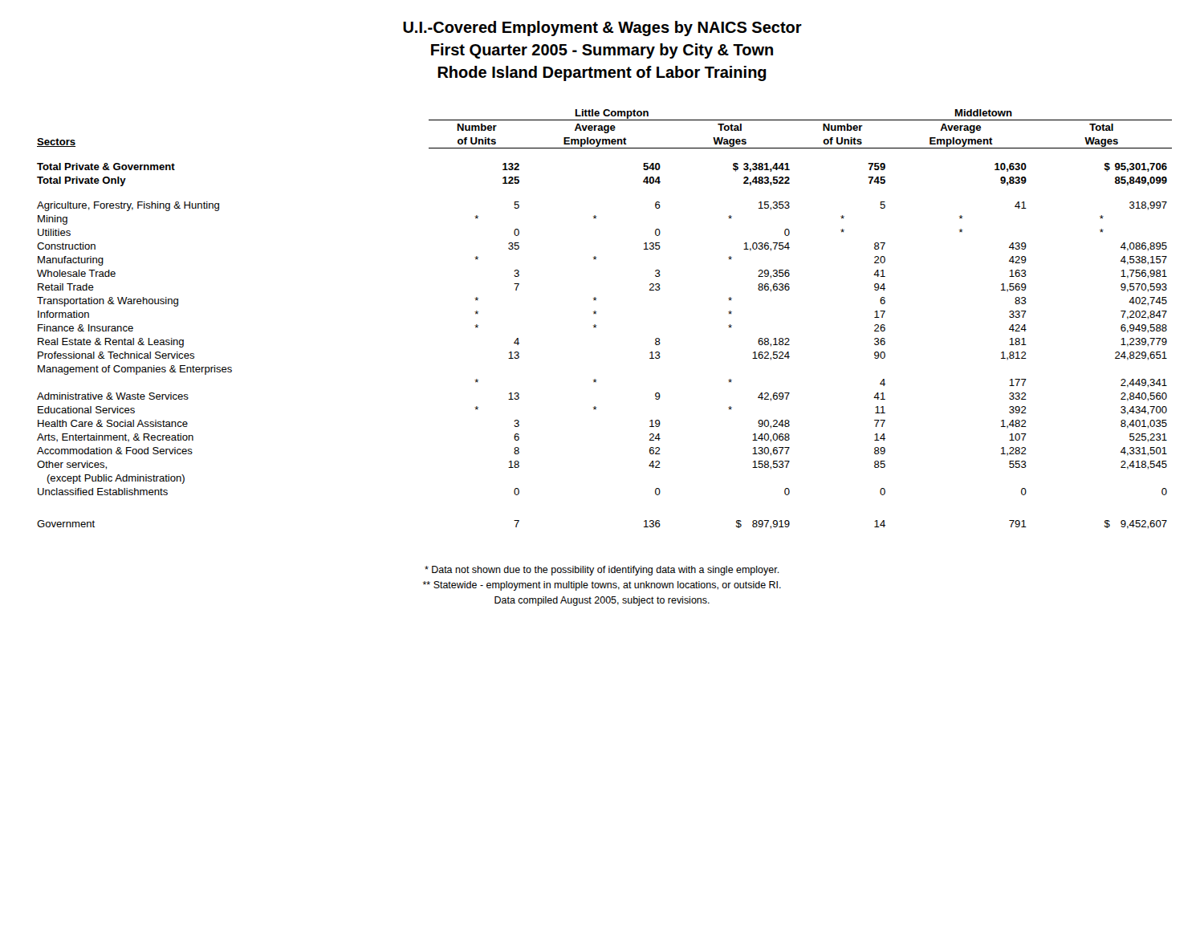U.I.-Covered Employment & Wages by NAICS Sector
First Quarter 2005 - Summary by City & Town
Rhode Island Department of Labor Training
| Sectors | Little Compton | Middletown |
| --- | --- | --- |
| Number | Average | Total | Number | Average | Total |
| of Units | Employment | Wages | of Units | Employment | Wages |
| Total Private & Government | 132 | 540 | $ 3,381,441 | 759 | 10,630 | $ 95,301,706 |
| Total Private Only | 125 | 404 | 2,483,522 | 745 | 9,839 | 85,849,099 |
| Agriculture, Forestry, Fishing & Hunting | 5 | 6 | 15,353 | 5 | 41 | 318,997 |
| Mining | * | * | * | * | * | * |
| Utilities | 0 | 0 | 0 | * | * | * |
| Construction | 35 | 135 | 1,036,754 | 87 | 439 | 4,086,895 |
| Manufacturing | * | * | * | 20 | 429 | 4,538,157 |
| Wholesale Trade | 3 | 3 | 29,356 | 41 | 163 | 1,756,981 |
| Retail Trade | 7 | 23 | 86,636 | 94 | 1,569 | 9,570,593 |
| Transportation & Warehousing | * | * | * | 6 | 83 | 402,745 |
| Information | * | * | * | 17 | 337 | 7,202,847 |
| Finance & Insurance | * | * | * | 26 | 424 | 6,949,588 |
| Real Estate & Rental & Leasing | 4 | 8 | 68,182 | 36 | 181 | 1,239,779 |
| Professional & Technical Services | 13 | 13 | 162,524 | 90 | 1,812 | 24,829,651 |
| Management of Companies & Enterprises | | | | | | |
| | * | * | * | 4 | 177 | 2,449,341 |
| Administrative & Waste Services | 13 | 9 | 42,697 | 41 | 332 | 2,840,560 |
| Educational Services | * | * | * | 11 | 392 | 3,434,700 |
| Health Care & Social Assistance | 3 | 19 | 90,248 | 77 | 1,482 | 8,401,035 |
| Arts, Entertainment, & Recreation | 6 | 24 | 140,068 | 14 | 107 | 525,231 |
| Accommodation & Food Services | 8 | 62 | 130,677 | 89 | 1,282 | 4,331,501 |
| Other services, | 18 | 42 | 158,537 | 85 | 553 | 2,418,545 |
| (except Public Administration) | | | | | | |
| Unclassified Establishments | 0 | 0 | 0 | 0 | 0 | 0 |
| Government | 7 | 136 | $ 897,919 | 14 | 791 | $ 9,452,607 |
* Data not shown due to the possibility of identifying data with a single employer.
** Statewide - employment in multiple towns, at unknown locations, or outside RI.
Data compiled August 2005, subject to revisions.